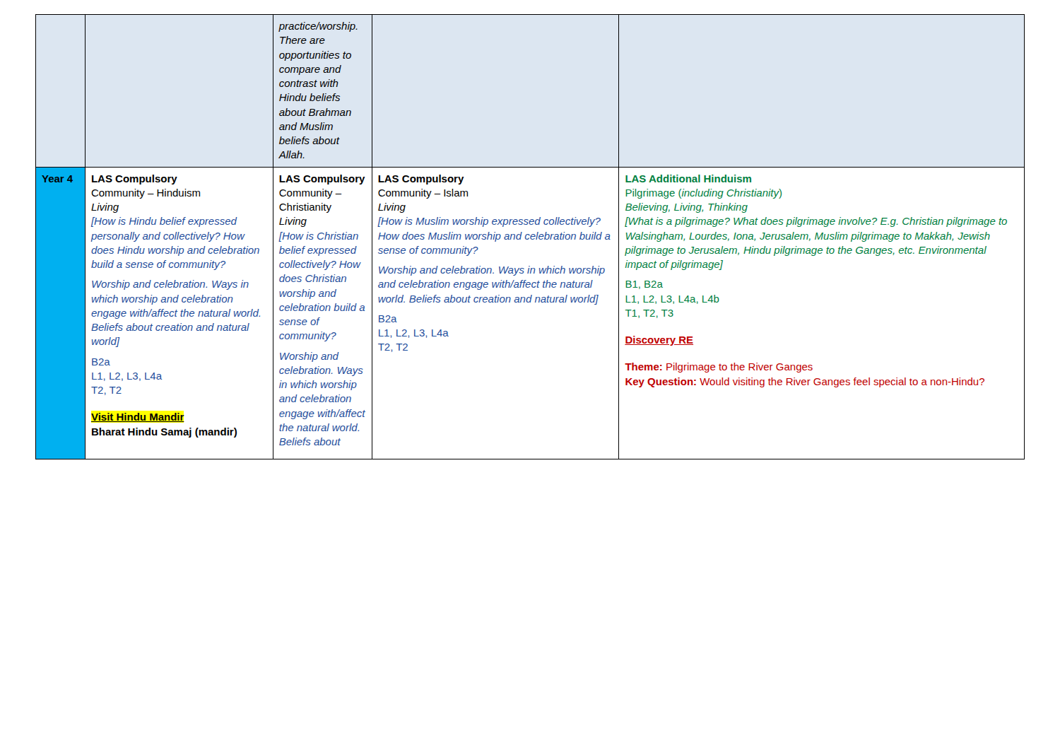| | | practice/worship. There are opportunities to compare and contrast with Hindu beliefs about Brahman and Muslim beliefs about Allah. | | |
| Year 4 | LAS Compulsory Community – Hinduism Living [How is Hindu belief expressed personally and collectively? How does Hindu worship and celebration build a sense of community? Worship and celebration. Ways in which worship and celebration engage with/affect the natural world. Beliefs about creation and natural world] B2a L1, L2, L3, L4a T2, T2 Visit Hindu Mandir Bharat Hindu Samaj (mandir) | LAS Compulsory Community – Christianity Living [How is Christian belief expressed collectively? How does Christian worship and celebration build a sense of community? Worship and celebration. Ways in which worship and celebration engage with/affect the natural world. Beliefs about | LAS Compulsory Community – Islam Living [How is Muslim worship expressed collectively? How does Muslim worship and celebration build a sense of community? Worship and celebration. Ways in which worship and celebration engage with/affect the natural world. Beliefs about creation and natural world] B2a L1, L2, L3, L4a T2, T2 | LAS Additional Hinduism Pilgrimage ( including Christianity ) Believing, Living, Thinking [What is a pilgrimage? What does pilgrimage involve? E.g. Christian pilgrimage to Walsingham, Lourdes, Iona, Jerusalem, Muslim pilgrimage to Makkah, Jewish pilgrimage to Jerusalem, Hindu pilgrimage to the Ganges, etc. Environmental impact of pilgrimage] B1, B2a L1, L2, L3, L4a, L4b T1, T2, T3 Discovery RE Theme: Pilgrimage to the River Ganges Key Question: Would visiting the River Ganges feel special to a non-Hindu? |